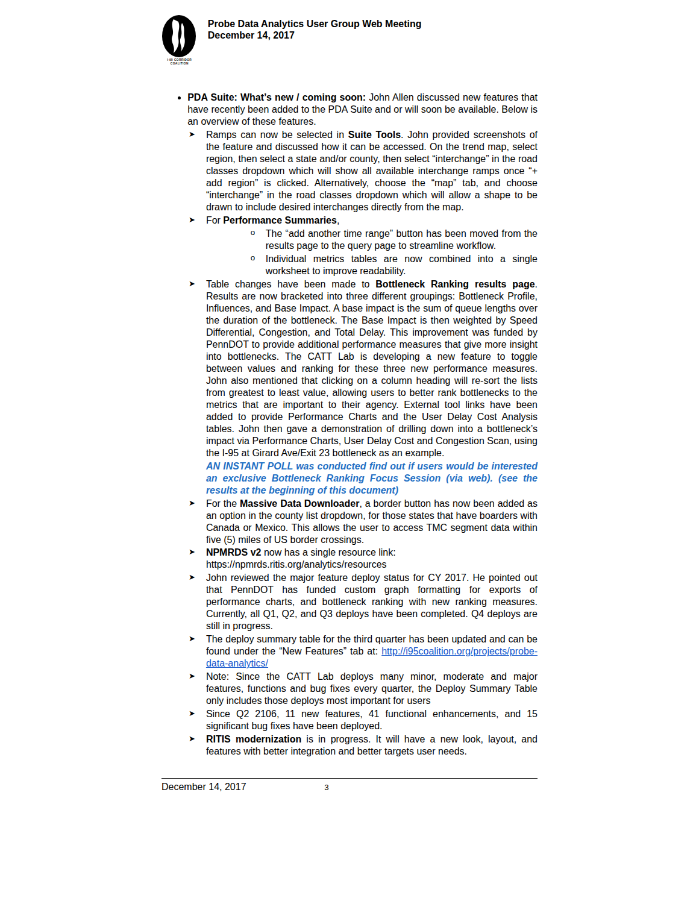I-95 CORRIDOR
COALITION
Probe Data Analytics User Group Web Meeting
December 14, 2017
PDA Suite: What’s new / coming soon: John Allen discussed new features that have recently been added to the PDA Suite and or will soon be available. Below is an overview of these features.
Ramps can now be selected in Suite Tools. John provided screenshots of the feature and discussed how it can be accessed. On the trend map, select region, then select a state and/or county, then select “interchange” in the road classes dropdown which will show all available interchange ramps once “+ add region” is clicked. Alternatively, choose the “map” tab, and choose “interchange” in the road classes dropdown which will allow a shape to be drawn to include desired interchanges directly from the map.
For Performance Summaries,
The “add another time range” button has been moved from the results page to the query page to streamline workflow.
Individual metrics tables are now combined into a single worksheet to improve readability.
Table changes have been made to Bottleneck Ranking results page. Results are now bracketed into three different groupings: Bottleneck Profile, Influences, and Base Impact. A base impact is the sum of queue lengths over the duration of the bottleneck. The Base Impact is then weighted by Speed Differential, Congestion, and Total Delay. This improvement was funded by PennDOT to provide additional performance measures that give more insight into bottlenecks. The CATT Lab is developing a new feature to toggle between values and ranking for these three new performance measures. John also mentioned that clicking on a column heading will re-sort the lists from greatest to least value, allowing users to better rank bottlenecks to the metrics that are important to their agency. External tool links have been added to provide Performance Charts and the User Delay Cost Analysis tables. John then gave a demonstration of drilling down into a bottleneck’s impact via Performance Charts, User Delay Cost and Congestion Scan, using the I-95 at Girard Ave/Exit 23 bottleneck as an example.
AN INSTANT POLL was conducted find out if users would be interested an exclusive Bottleneck Ranking Focus Session (via web). (see the results at the beginning of this document)
For the Massive Data Downloader, a border button has now been added as an option in the county list dropdown, for those states that have boarders with Canada or Mexico. This allows the user to access TMC segment data within five (5) miles of US border crossings.
NPMRDS v2 now has a single resource link:
https://npmrds.ritis.org/analytics/resources
John reviewed the major feature deploy status for CY 2017. He pointed out that PennDOT has funded custom graph formatting for exports of performance charts, and bottleneck ranking with new ranking measures. Currently, all Q1, Q2, and Q3 deploys have been completed. Q4 deploys are still in progress.
The deploy summary table for the third quarter has been updated and can be found under the “New Features” tab at: http://i95coalition.org/projects/probe-data-analytics/
Note: Since the CATT Lab deploys many minor, moderate and major features, functions and bug fixes every quarter, the Deploy Summary Table only includes those deploys most important for users
Since Q2 2106, 11 new features, 41 functional enhancements, and 15 significant bug fixes have been deployed.
RITIS modernization is in progress. It will have a new look, layout, and features with better integration and better targets user needs.
December 14, 2017 3